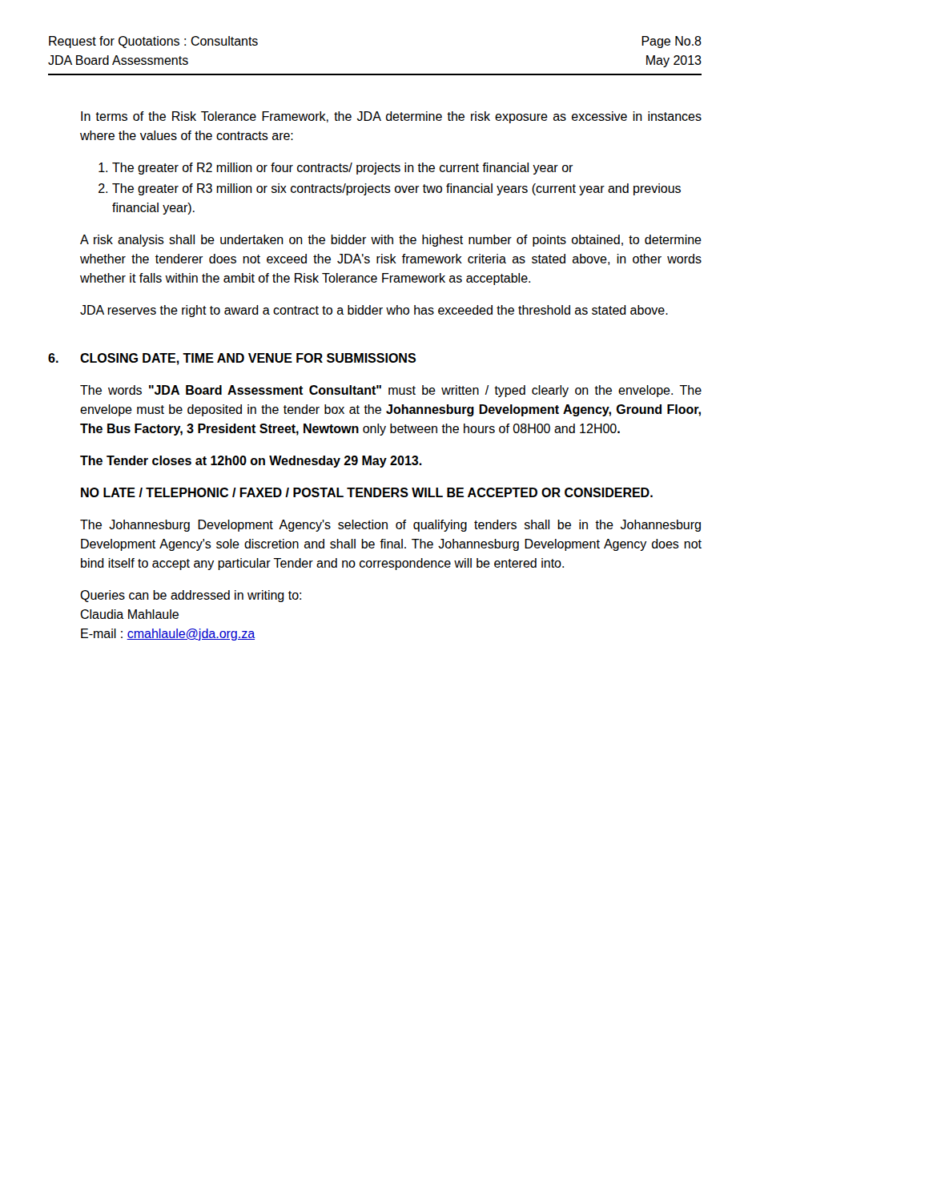Request for Quotations : Consultants
JDA Board Assessments
Page No.8
May 2013
In terms of the Risk Tolerance Framework, the JDA determine the risk exposure as excessive in instances where the values of the contracts are:
The greater of R2 million or four contracts/ projects in the current financial year or
The greater of R3 million or six contracts/projects over two financial years (current year and previous financial year).
A risk analysis shall be undertaken on the bidder with the highest number of points obtained, to determine whether the tenderer does not exceed the JDA's risk framework criteria as stated above, in other words whether it falls within the ambit of the Risk Tolerance Framework as acceptable.
JDA reserves the right to award a contract to a bidder who has exceeded the threshold as stated above.
6. Closing date, time and venue for submissions
The words "JDA Board Assessment Consultant" must be written / typed clearly on the envelope. The envelope must be deposited in the tender box at the Johannesburg Development Agency, Ground Floor, The Bus Factory, 3 President Street, Newtown only between the hours of 08H00 and 12H00.
The Tender closes at 12h00 on Wednesday 29 May 2013.
NO LATE / TELEPHONIC / FAXED / POSTAL TENDERS WILL BE ACCEPTED OR CONSIDERED.
The Johannesburg Development Agency's selection of qualifying tenders shall be in the Johannesburg Development Agency's sole discretion and shall be final. The Johannesburg Development Agency does not bind itself to accept any particular Tender and no correspondence will be entered into.
Queries can be addressed in writing to:
Claudia Mahlaule
E-mail : cmahlaule@jda.org.za